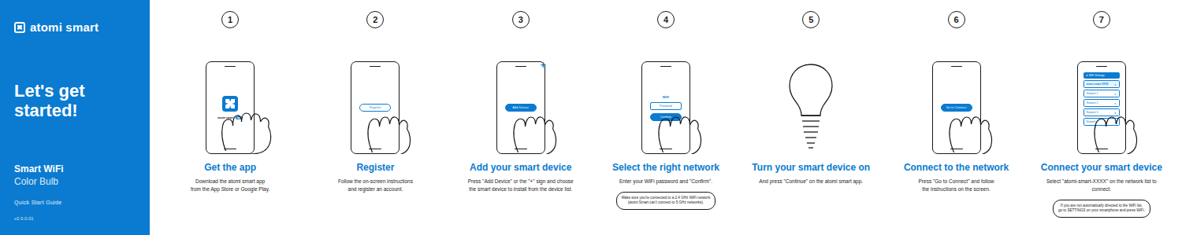atomi smart
Let's get started!
Smart WiFi
Color Bulb
Quick Start Guide
v2.0.0.01
1
atomi smartapp
Get the app
Download the atomi smart app
from the App Store or Google Play.
2
Register
Register
Follow the on-screen instructions
and register an account.
3
+
Add Device
Add your smart device
Press "Add Device" or the "+" sign and choose
the smart device to install from the device list.
4
WiFi
Password
Confirm
Select the right network
Enter your WiFi password and "Confirm".
Make sure you're connected to a 2.4 GHz WiFi network
(atomi Smart can't connect to 5 GHz networks).
5
Turn your smart device on
And press "Continue" on the atomi smart app.
6
Go to Connect
Connect to the network
Press "Go to Connect" and follow
the instructions on the screen.
7
⚙ WiFi Settings
atomi-smart-XXXX◐
Network 1◐
Network 2◐
Network 3◐
Network 4◐
Connect your smart device
Select "atomi-smart-XXXX" on the network list to connect.
If you are not automatically directed to the WiFi list,
go to SETTINGS on your smartphone and press WiFi.